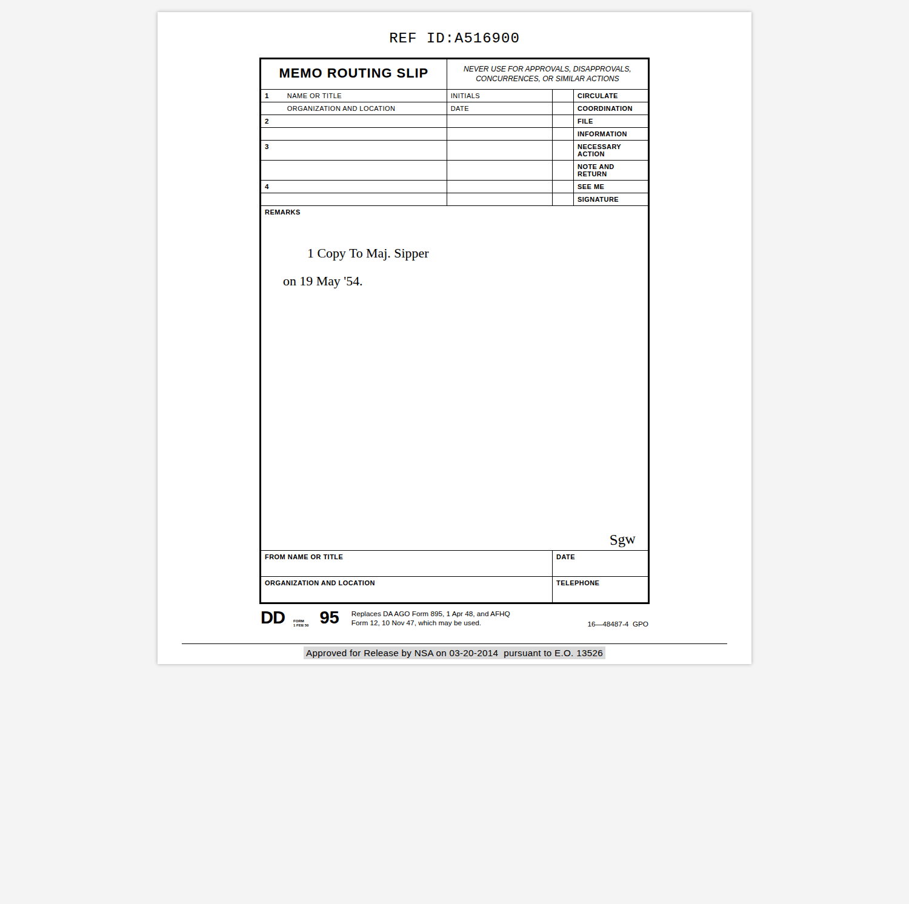REF ID:A516900
| MEMO ROUTING SLIP | NEVER USE FOR APPROVALS, DISAPPROVALS, CONCURRENCES, OR SIMILAR ACTIONS |
| 1 | NAME OR TITLE | INITIALS | | CIRCULATE |
| | ORGANIZATION AND LOCATION | DATE | | COORDINATION |
| 2 | | | | FILE |
| | | | | INFORMATION |
| 3 | | | | NECESSARY ACTION |
| | | | | NOTE AND RETURN |
| 4 | | | | SEE ME |
| | | | | SIGNATURE |
| REMARKS 1 Copy To Maj. Sipper on 19 May '54. Sgw |
| FROM NAME OR TITLE | DATE |
| ORGANIZATION AND LOCATION | TELEPHONE |
DD FORM
1 FEB 50 95 Replaces DA AGO Form 895, 1 Apr 48, and AFHQ
Form 12, 10 Nov 47, which may be used. 16—48487-4 GPO
Approved for Release by NSA on 03-20-2014 pursuant to E.O. 13526